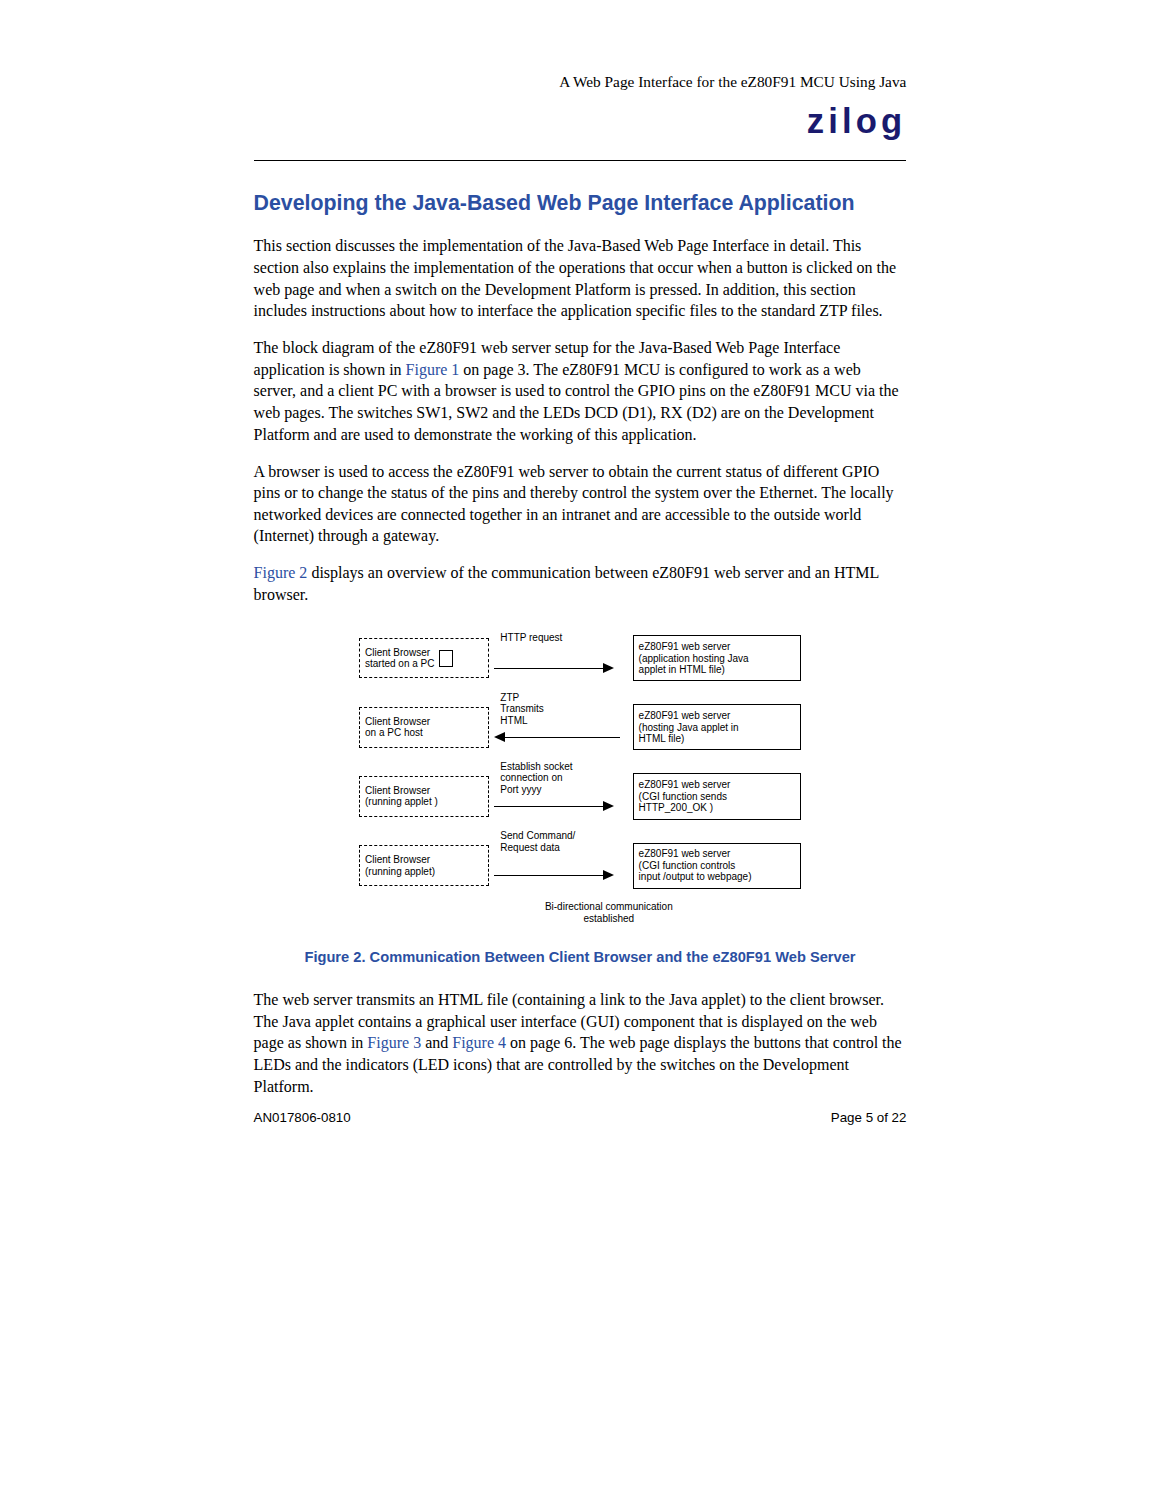A Web Page Interface for the eZ80F91 MCU Using Java
zilog
Developing the Java-Based Web Page Interface Application
This section discusses the implementation of the Java-Based Web Page Interface in detail. This section also explains the implementation of the operations that occur when a button is clicked on the web page and when a switch on the Development Platform is pressed. In addition, this section includes instructions about how to interface the application specific files to the standard ZTP files.
The block diagram of the eZ80F91 web server setup for the Java-Based Web Page Interface application is shown in Figure 1 on page 3. The eZ80F91 MCU is configured to work as a web server, and a client PC with a browser is used to control the GPIO pins on the eZ80F91 MCU via the web pages. The switches SW1, SW2 and the LEDs DCD (D1), RX (D2) are on the Development Platform and are used to demonstrate the working of this application.
A browser is used to access the eZ80F91 web server to obtain the current status of different GPIO pins or to change the status of the pins and thereby control the system over the Ethernet. The locally networked devices are connected together in an intranet and are accessible to the outside world (Internet) through a gateway.
Figure 2 displays an overview of the communication between eZ80F91 web server and an HTML browser.
Client Browser
started on a PC
HTTP request
eZ80F91 web server
(application hosting Java
applet in HTML file)
Client Browser
on a PC host
ZTP
Transmits
HTML
eZ80F91 web server
(hosting Java applet in
HTML file)
Client Browser
(running applet )
Establish socket
connection on
Port yyyy
eZ80F91 web server
(CGI function sends
HTTP_200_OK )
Client Browser
(running applet)
Send Command/
Request data
eZ80F91 web server
(CGI function controls
input /output to webpage)
Bi-directional communication
established
Figure 2. Communication Between Client Browser and the eZ80F91 Web Server
The web server transmits an HTML file (containing a link to the Java applet) to the client browser. The Java applet contains a graphical user interface (GUI) component that is displayed on the web page as shown in Figure 3 and Figure 4 on page 6. The web page displays the buttons that control the LEDs and the indicators (LED icons) that are controlled by the switches on the Development Platform.
AN017806-0810 Page 5 of 22